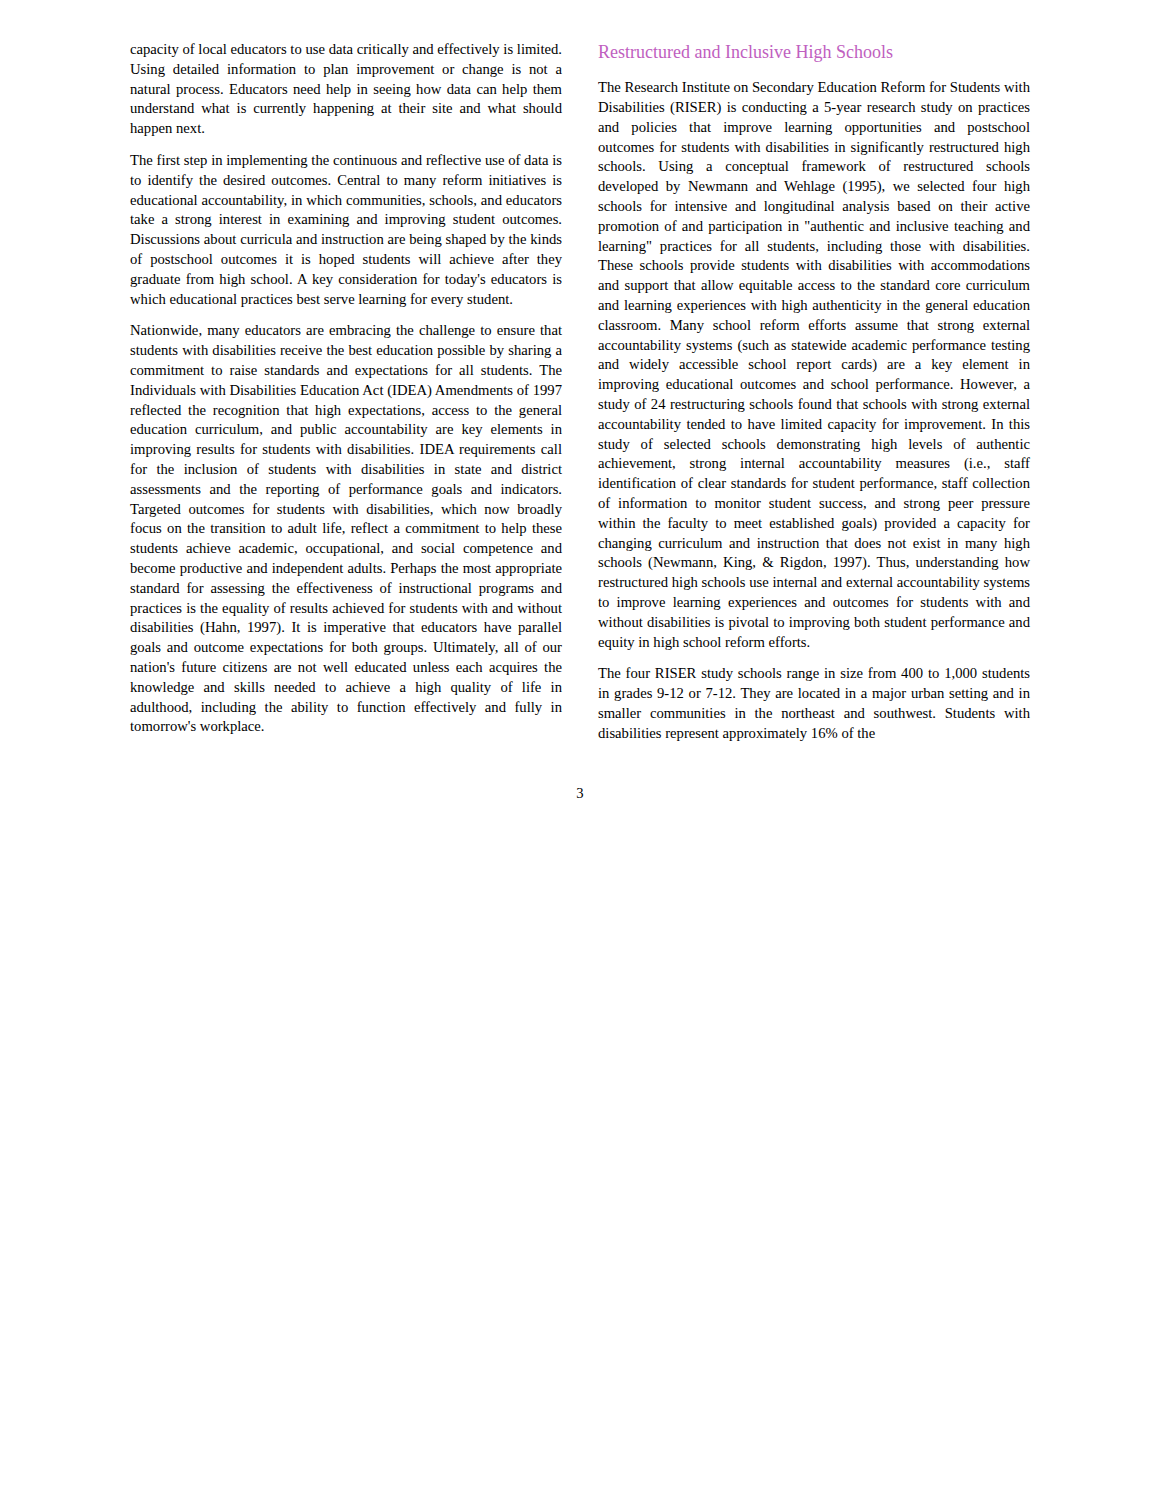capacity of local educators to use data critically and effectively is limited. Using detailed information to plan improvement or change is not a natural process. Educators need help in seeing how data can help them understand what is currently happening at their site and what should happen next.
The first step in implementing the continuous and reflective use of data is to identify the desired outcomes. Central to many reform initiatives is educational accountability, in which communities, schools, and educators take a strong interest in examining and improving student outcomes. Discussions about curricula and instruction are being shaped by the kinds of postschool outcomes it is hoped students will achieve after they graduate from high school. A key consideration for today's educators is which educational practices best serve learning for every student.
Nationwide, many educators are embracing the challenge to ensure that students with disabilities receive the best education possible by sharing a commitment to raise standards and expectations for all students. The Individuals with Disabilities Education Act (IDEA) Amendments of 1997 reflected the recognition that high expectations, access to the general education curriculum, and public accountability are key elements in improving results for students with disabilities. IDEA requirements call for the inclusion of students with disabilities in state and district assessments and the reporting of performance goals and indicators. Targeted outcomes for students with disabilities, which now broadly focus on the transition to adult life, reflect a commitment to help these students achieve academic, occupational, and social competence and become productive and independent adults. Perhaps the most appropriate standard for assessing the effectiveness of instructional programs and practices is the equality of results achieved for students with and without disabilities (Hahn, 1997). It is imperative that educators have parallel goals and outcome expectations for both groups. Ultimately, all of our nation's future citizens are not well educated unless each acquires the knowledge and skills needed to achieve a high quality of life in adulthood, including the ability to function effectively and fully in tomorrow's workplace.
Restructured and Inclusive High Schools
The Research Institute on Secondary Education Reform for Students with Disabilities (RISER) is conducting a 5-year research study on practices and policies that improve learning opportunities and postschool outcomes for students with disabilities in significantly restructured high schools. Using a conceptual framework of restructured schools developed by Newmann and Wehlage (1995), we selected four high schools for intensive and longitudinal analysis based on their active promotion of and participation in "authentic and inclusive teaching and learning" practices for all students, including those with disabilities. These schools provide students with disabilities with accommodations and support that allow equitable access to the standard core curriculum and learning experiences with high authenticity in the general education classroom. Many school reform efforts assume that strong external accountability systems (such as statewide academic performance testing and widely accessible school report cards) are a key element in improving educational outcomes and school performance. However, a study of 24 restructuring schools found that schools with strong external accountability tended to have limited capacity for improvement. In this study of selected schools demonstrating high levels of authentic achievement, strong internal accountability measures (i.e., staff identification of clear standards for student performance, staff collection of information to monitor student success, and strong peer pressure within the faculty to meet established goals) provided a capacity for changing curriculum and instruction that does not exist in many high schools (Newmann, King, & Rigdon, 1997). Thus, understanding how restructured high schools use internal and external accountability systems to improve learning experiences and outcomes for students with and without disabilities is pivotal to improving both student performance and equity in high school reform efforts.
The four RISER study schools range in size from 400 to 1,000 students in grades 9-12 or 7-12. They are located in a major urban setting and in smaller communities in the northeast and southwest. Students with disabilities represent approximately 16% of the
3